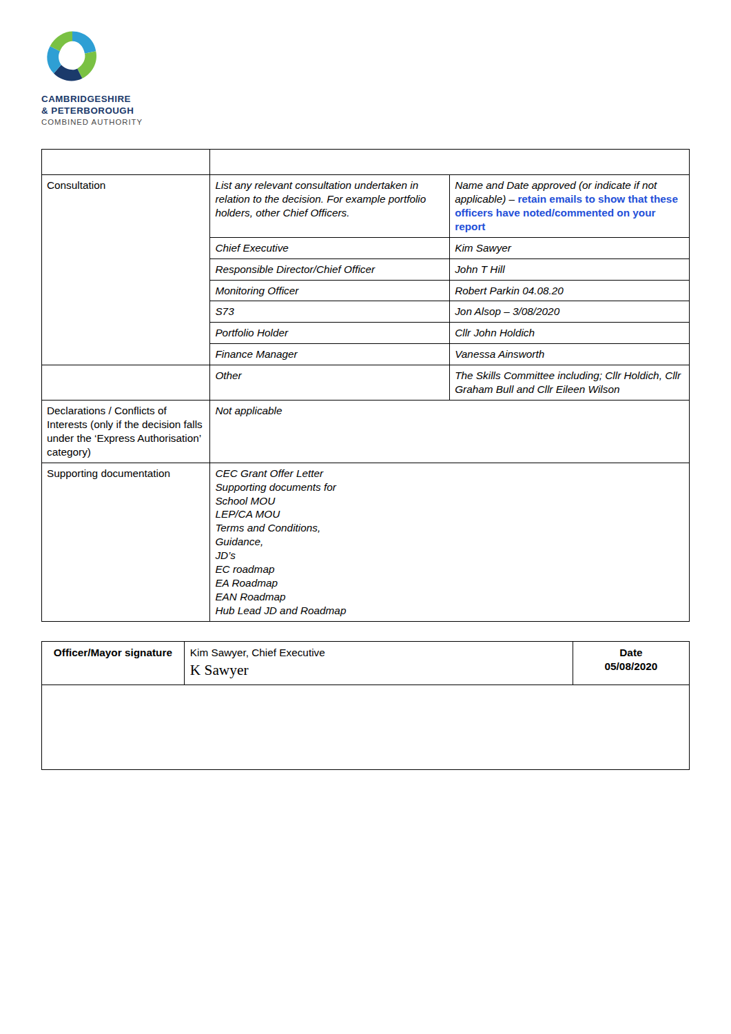CAMBRIDGESHIRE
& PETERBOROUGH
COMBINED AUTHORITY
| Consultation | List any relevant consultation undertaken in relation to the decision. For example portfolio holders, other Chief Officers. | Name and Date approved (or indicate if not applicable) – retain emails to show that these officers have noted/commented on your report |
| Chief Executive | Kim Sawyer |
| Responsible Director/Chief Officer | John T Hill |
| Monitoring Officer | Robert Parkin 04.08.20 |
| S73 | Jon Alsop – 3/08/2020 |
| Portfolio Holder | Cllr John Holdich |
| Finance Manager | Vanessa Ainsworth |
| | Other | The Skills Committee including; Cllr Holdich, Cllr Graham Bull and Cllr Eileen Wilson |
| Declarations / Conflicts of Interests (only if the decision falls under the ‘Express Authorisation’ category) | Not applicable |
| Supporting documentation | CEC Grant Offer Letter Supporting documents for School MOU LEP/CA MOU Terms and Conditions, Guidance, JD’s EC roadmap EA Roadmap EAN Roadmap Hub Lead JD and Roadmap |
| Officer/Mayor signature | Kim Sawyer, Chief Executive K Sawyer | Date 05/08/2020 |